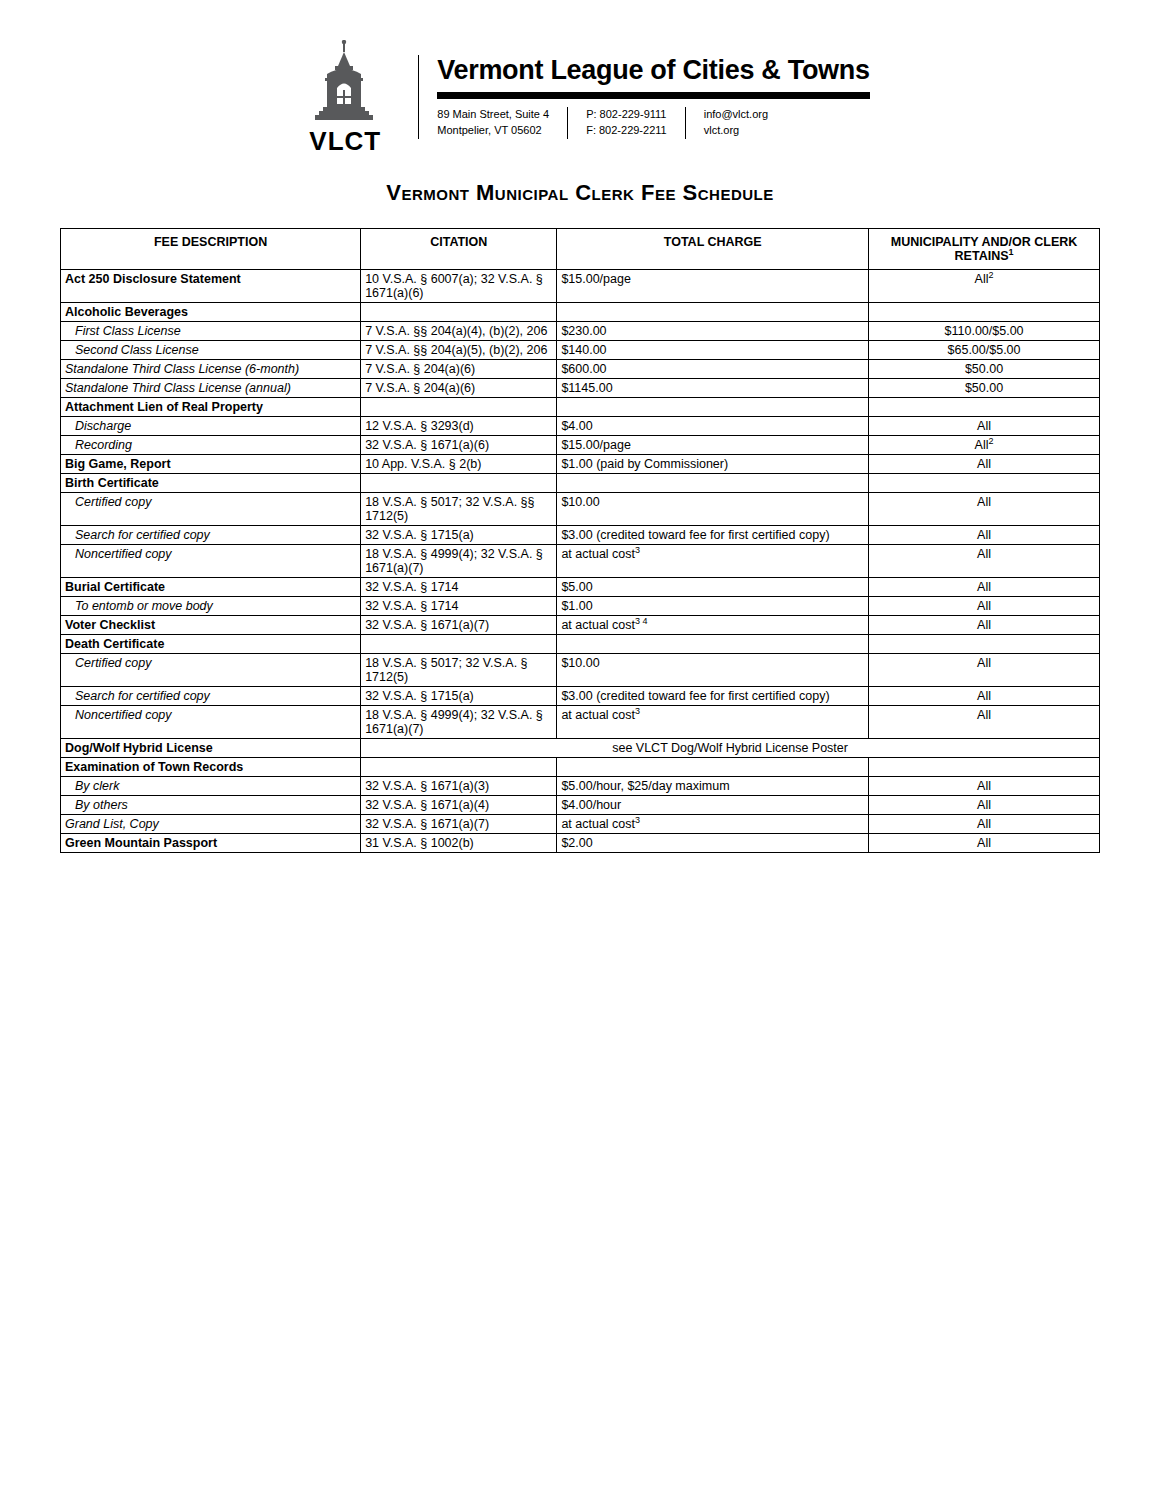VLCT
Vermont League of Cities & Towns
89 Main Street, Suite 4
Montpelier, VT 05602
P: 802-229-9111
F: 802-229-2211
info@vlct.org
vlct.org
Vermont Municipal Clerk Fee Schedule
| FEE DESCRIPTION | CITATION | TOTAL CHARGE | MUNICIPALITY AND/OR CLERK RETAINS 1 |
| --- | --- | --- | --- |
| Act 250 Disclosure Statement | 10 V.S.A. § 6007(a); 32 V.S.A. § 1671(a)(6) | $15.00/page | All 2 |
| Alcoholic Beverages | | | |
| First Class License | 7 V.S.A. §§ 204(a)(4), (b)(2), 206 | $230.00 | $110.00/$5.00 |
| Second Class License | 7 V.S.A. §§ 204(a)(5), (b)(2), 206 | $140.00 | $65.00/$5.00 |
| Standalone Third Class License (6-month) | 7 V.S.A. § 204(a)(6) | $600.00 | $50.00 |
| Standalone Third Class License (annual) | 7 V.S.A. § 204(a)(6) | $1145.00 | $50.00 |
| Attachment Lien of Real Property | | | |
| Discharge | 12 V.S.A. § 3293(d) | $4.00 | All |
| Recording | 32 V.S.A. § 1671(a)(6) | $15.00/page | All 2 |
| Big Game, Report | 10 App. V.S.A. § 2(b) | $1.00 (paid by Commissioner) | All |
| Birth Certificate | | | |
| Certified copy | 18 V.S.A. § 5017; 32 V.S.A. §§ 1712(5) | $10.00 | All |
| Search for certified copy | 32 V.S.A. § 1715(a) | $3.00 (credited toward fee for first certified copy) | All |
| Noncertified copy | 18 V.S.A. § 4999(4); 32 V.S.A. § 1671(a)(7) | at actual cost 3 | All |
| Burial Certificate | 32 V.S.A. § 1714 | $5.00 | All |
| To entomb or move body | 32 V.S.A. § 1714 | $1.00 | All |
| Voter Checklist | 32 V.S.A. § 1671(a)(7) | at actual cost 3 4 | All |
| Death Certificate | | | |
| Certified copy | 18 V.S.A. § 5017; 32 V.S.A. § 1712(5) | $10.00 | All |
| Search for certified copy | 32 V.S.A. § 1715(a) | $3.00 (credited toward fee for first certified copy) | All |
| Noncertified copy | 18 V.S.A. § 4999(4); 32 V.S.A. § 1671(a)(7) | at actual cost 3 | All |
| Dog/Wolf Hybrid License | see VLCT Dog/Wolf Hybrid License Poster |
| Examination of Town Records | | | |
| By clerk | 32 V.S.A. § 1671(a)(3) | $5.00/hour, $25/day maximum | All |
| By others | 32 V.S.A. § 1671(a)(4) | $4.00/hour | All |
| Grand List, Copy | 32 V.S.A. § 1671(a)(7) | at actual cost 3 | All |
| Green Mountain Passport | 31 V.S.A. § 1002(b) | $2.00 | All |